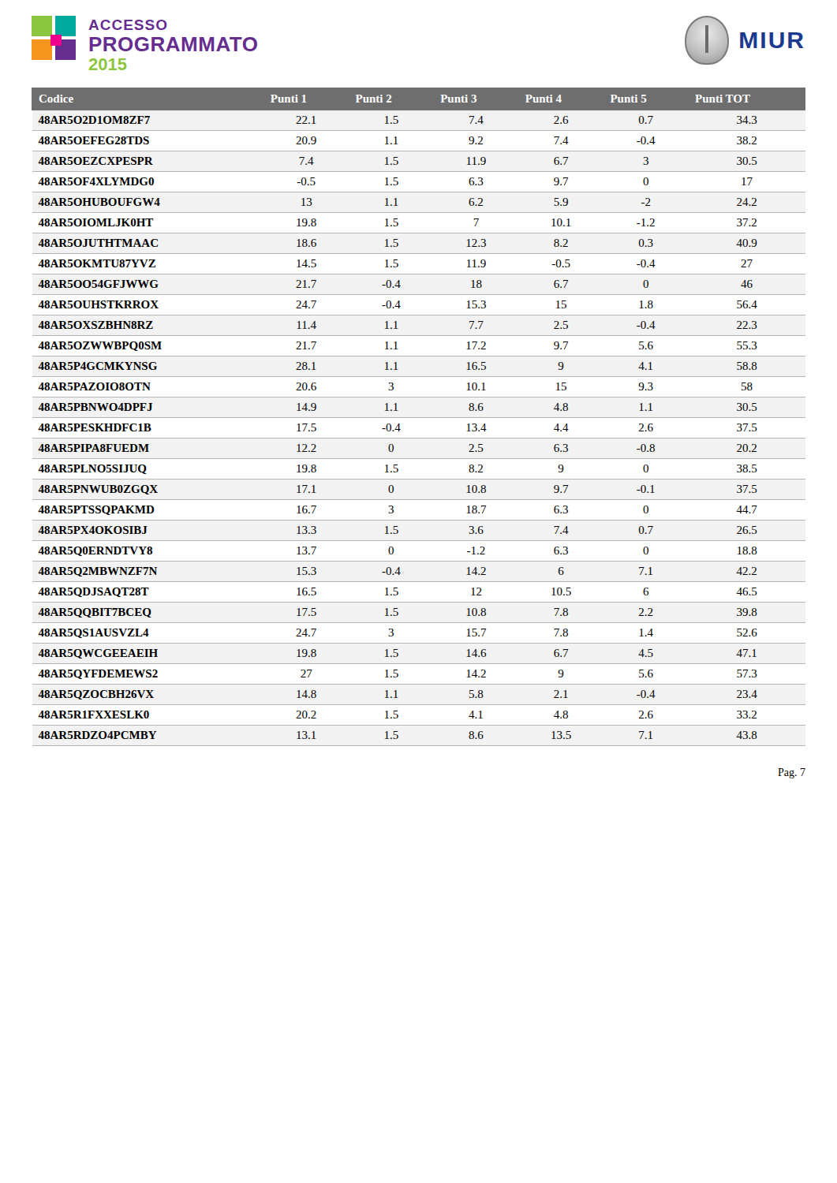ACCESSO PROGRAMMATO 2015
MIUR
| Codice | Punti 1 | Punti 2 | Punti 3 | Punti 4 | Punti 5 | Punti TOT |
| --- | --- | --- | --- | --- | --- | --- |
| 48AR5O2D1OM8ZF7 | 22.1 | 1.5 | 7.4 | 2.6 | 0.7 | 34.3 |
| 48AR5OEFEG28TDS | 20.9 | 1.1 | 9.2 | 7.4 | -0.4 | 38.2 |
| 48AR5OEZCXPESPR | 7.4 | 1.5 | 11.9 | 6.7 | 3 | 30.5 |
| 48AR5OF4XLYMDG0 | -0.5 | 1.5 | 6.3 | 9.7 | 0 | 17 |
| 48AR5OHUBOUFGW4 | 13 | 1.1 | 6.2 | 5.9 | -2 | 24.2 |
| 48AR5OIOMLJK0HT | 19.8 | 1.5 | 7 | 10.1 | -1.2 | 37.2 |
| 48AR5OJUTHTMAAC | 18.6 | 1.5 | 12.3 | 8.2 | 0.3 | 40.9 |
| 48AR5OKMTU87YVZ | 14.5 | 1.5 | 11.9 | -0.5 | -0.4 | 27 |
| 48AR5OO54GFJWWG | 21.7 | -0.4 | 18 | 6.7 | 0 | 46 |
| 48AR5OUHSTKRROX | 24.7 | -0.4 | 15.3 | 15 | 1.8 | 56.4 |
| 48AR5OXSZBHN8RZ | 11.4 | 1.1 | 7.7 | 2.5 | -0.4 | 22.3 |
| 48AR5OZWWBPQ0SM | 21.7 | 1.1 | 17.2 | 9.7 | 5.6 | 55.3 |
| 48AR5P4GCMKYNSG | 28.1 | 1.1 | 16.5 | 9 | 4.1 | 58.8 |
| 48AR5PAZOIO8OTN | 20.6 | 3 | 10.1 | 15 | 9.3 | 58 |
| 48AR5PBNWO4DPFJ | 14.9 | 1.1 | 8.6 | 4.8 | 1.1 | 30.5 |
| 48AR5PESKHDFC1B | 17.5 | -0.4 | 13.4 | 4.4 | 2.6 | 37.5 |
| 48AR5PIPA8FUEDM | 12.2 | 0 | 2.5 | 6.3 | -0.8 | 20.2 |
| 48AR5PLNO5SIJUQ | 19.8 | 1.5 | 8.2 | 9 | 0 | 38.5 |
| 48AR5PNWUB0ZGQX | 17.1 | 0 | 10.8 | 9.7 | -0.1 | 37.5 |
| 48AR5PTSSQPAKMD | 16.7 | 3 | 18.7 | 6.3 | 0 | 44.7 |
| 48AR5PX4OKOSIBJ | 13.3 | 1.5 | 3.6 | 7.4 | 0.7 | 26.5 |
| 48AR5Q0ERNDTVY8 | 13.7 | 0 | -1.2 | 6.3 | 0 | 18.8 |
| 48AR5Q2MBWNZF7N | 15.3 | -0.4 | 14.2 | 6 | 7.1 | 42.2 |
| 48AR5QDJSAQT28T | 16.5 | 1.5 | 12 | 10.5 | 6 | 46.5 |
| 48AR5QQBIT7BCEQ | 17.5 | 1.5 | 10.8 | 7.8 | 2.2 | 39.8 |
| 48AR5QS1AUSVZL4 | 24.7 | 3 | 15.7 | 7.8 | 1.4 | 52.6 |
| 48AR5QWCGEEAEIH | 19.8 | 1.5 | 14.6 | 6.7 | 4.5 | 47.1 |
| 48AR5QYFDEMEWS2 | 27 | 1.5 | 14.2 | 9 | 5.6 | 57.3 |
| 48AR5QZOCBH26VX | 14.8 | 1.1 | 5.8 | 2.1 | -0.4 | 23.4 |
| 48AR5R1FXXESLK0 | 20.2 | 1.5 | 4.1 | 4.8 | 2.6 | 33.2 |
| 48AR5RDZO4PCMBY | 13.1 | 1.5 | 8.6 | 13.5 | 7.1 | 43.8 |
Pag. 7